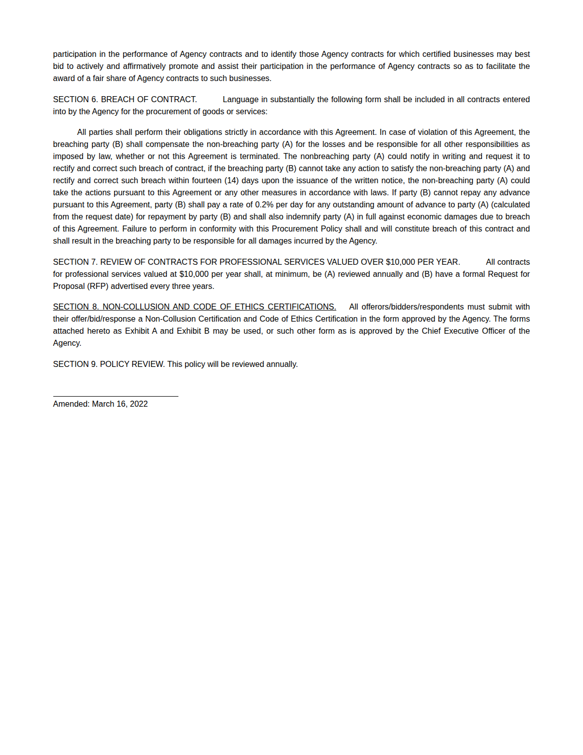participation in the performance of Agency contracts and to identify those Agency contracts for which certified businesses may best bid to actively and affirmatively promote and assist their participation in the performance of Agency contracts so as to facilitate the award of a fair share of Agency contracts to such businesses.
SECTION 6. BREACH OF CONTRACT. Language in substantially the following form shall be included in all contracts entered into by the Agency for the procurement of goods or services:
All parties shall perform their obligations strictly in accordance with this Agreement. In case of violation of this Agreement, the breaching party (B) shall compensate the non-breaching party (A) for the losses and be responsible for all other responsibilities as imposed by law, whether or not this Agreement is terminated. The nonbreaching party (A) could notify in writing and request it to rectify and correct such breach of contract, if the breaching party (B) cannot take any action to satisfy the non-breaching party (A) and rectify and correct such breach within fourteen (14) days upon the issuance of the written notice, the non-breaching party (A) could take the actions pursuant to this Agreement or any other measures in accordance with laws. If party (B) cannot repay any advance pursuant to this Agreement, party (B) shall pay a rate of 0.2% per day for any outstanding amount of advance to party (A) (calculated from the request date) for repayment by party (B) and shall also indemnify party (A) in full against economic damages due to breach of this Agreement. Failure to perform in conformity with this Procurement Policy shall and will constitute breach of this contract and shall result in the breaching party to be responsible for all damages incurred by the Agency.
SECTION 7. REVIEW OF CONTRACTS FOR PROFESSIONAL SERVICES VALUED OVER $10,000 PER YEAR. All contracts for professional services valued at $10,000 per year shall, at minimum, be (A) reviewed annually and (B) have a formal Request for Proposal (RFP) advertised every three years.
SECTION 8. NON-COLLUSION AND CODE OF ETHICS CERTIFICATIONS. All offerors/bidders/respondents must submit with their offer/bid/response a Non-Collusion Certification and Code of Ethics Certification in the form approved by the Agency. The forms attached hereto as Exhibit A and Exhibit B may be used, or such other form as is approved by the Chief Executive Officer of the Agency.
SECTION 9. POLICY REVIEW. This policy will be reviewed annually.
Amended: March 16, 2022